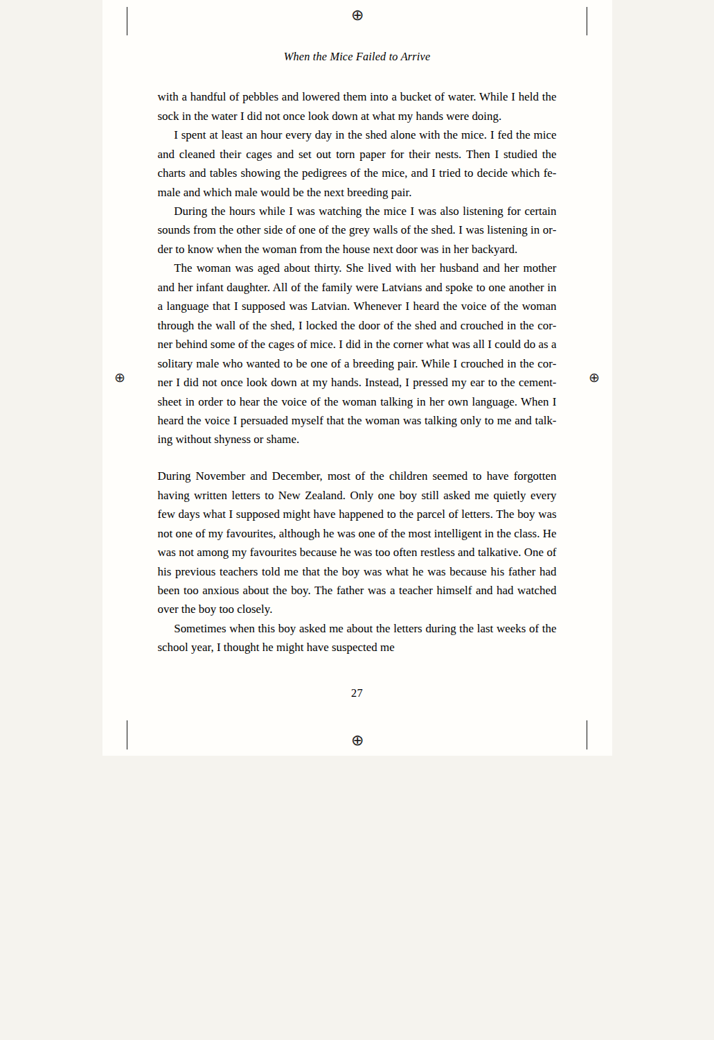⊕ ⊕ ⊕ ⊕
When the Mice Failed to Arrive
with a handful of pebbles and lowered them into a bucket of water. While I held the sock in the water I did not once look down at what my hands were doing.
I spent at least an hour every day in the shed alone with the mice. I fed the mice and cleaned their cages and set out torn paper for their nests. Then I studied the charts and tables showing the pedigrees of the mice, and I tried to decide which female and which male would be the next breeding pair.
During the hours while I was watching the mice I was also listening for certain sounds from the other side of one of the grey walls of the shed. I was listening in order to know when the woman from the house next door was in her backyard.
The woman was aged about thirty. She lived with her husband and her mother and her infant daughter. All of the family were Latvians and spoke to one another in a language that I supposed was Latvian. Whenever I heard the voice of the woman through the wall of the shed, I locked the door of the shed and crouched in the corner behind some of the cages of mice. I did in the corner what was all I could do as a solitary male who wanted to be one of a breeding pair. While I crouched in the corner I did not once look down at my hands. Instead, I pressed my ear to the cement-sheet in order to hear the voice of the woman talking in her own language. When I heard the voice I persuaded myself that the woman was talking only to me and talking without shyness or shame.
During November and December, most of the children seemed to have forgotten having written letters to New Zealand. Only one boy still asked me quietly every few days what I supposed might have happened to the parcel of letters. The boy was not one of my favourites, although he was one of the most intelligent in the class. He was not among my favourites because he was too often restless and talkative. One of his previous teachers told me that the boy was what he was because his father had been too anxious about the boy. The father was a teacher himself and had watched over the boy too closely.
Sometimes when this boy asked me about the letters during the last weeks of the school year, I thought he might have suspected me
27